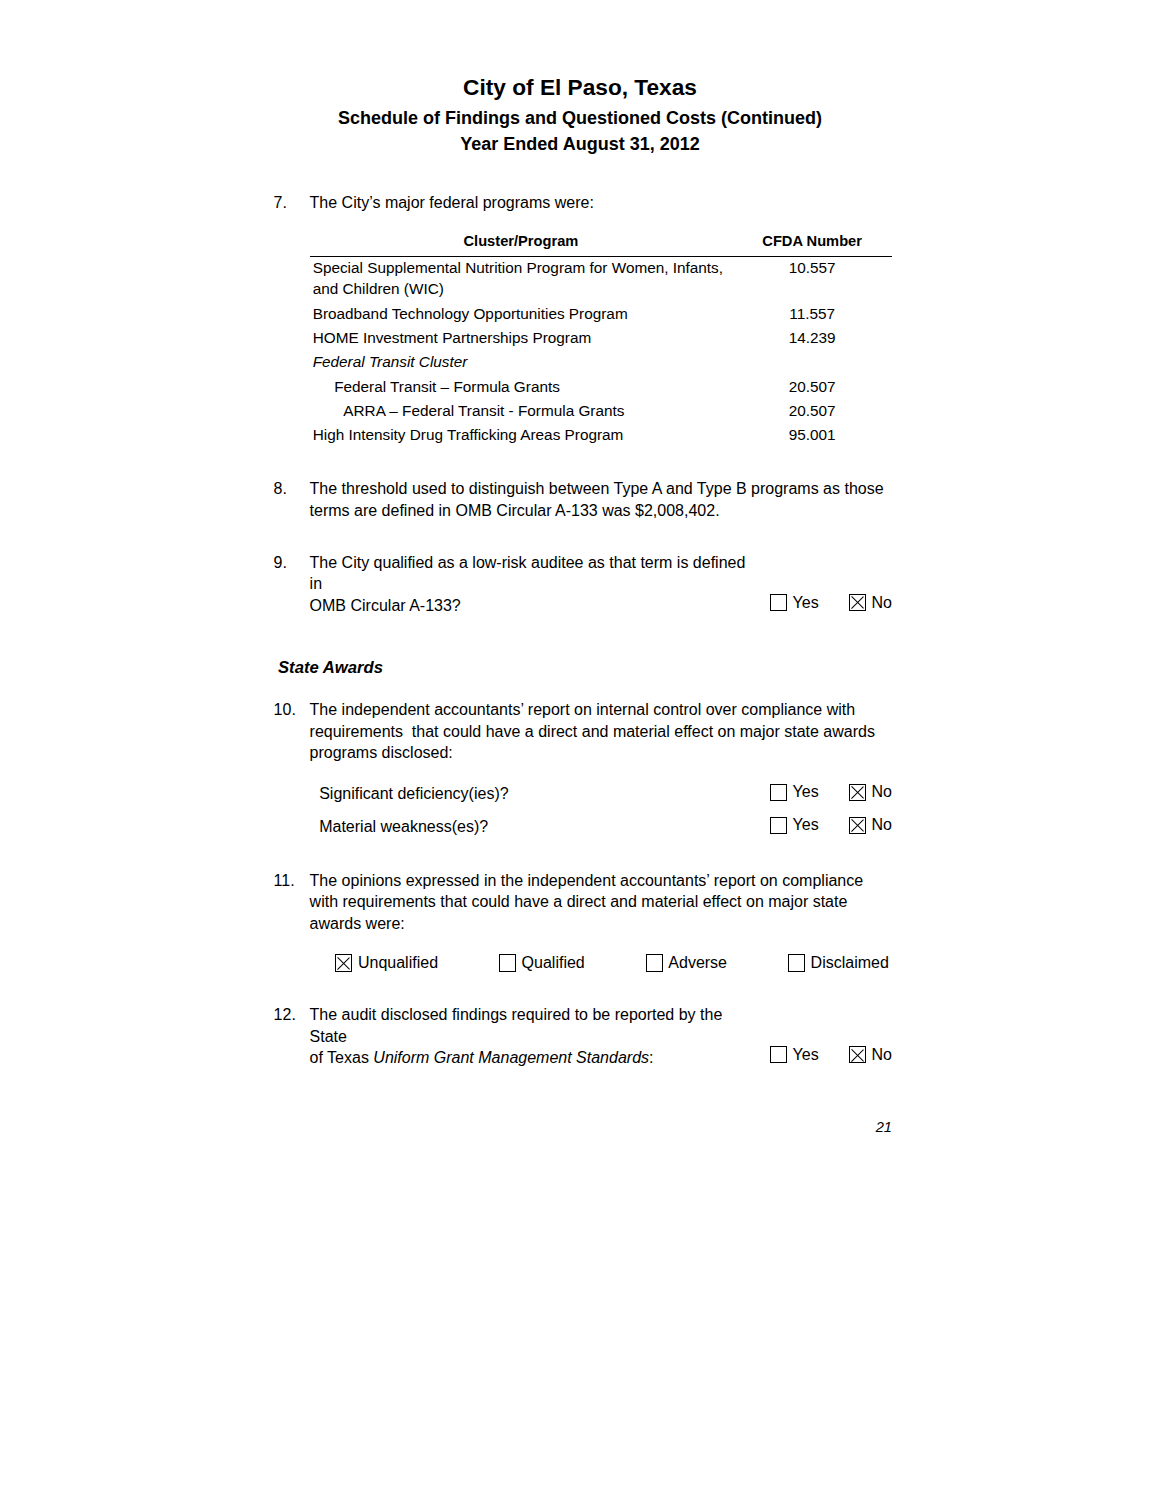City of El Paso, Texas
Schedule of Findings and Questioned Costs (Continued)
Year Ended August 31, 2012
7.
The City’s major federal programs were:
| Cluster/Program | CFDA Number |
| --- | --- |
| Special Supplemental Nutrition Program for Women, Infants, and Children (WIC) | 10.557 |
| Broadband Technology Opportunities Program | 11.557 |
| HOME Investment Partnerships Program | 14.239 |
| Federal Transit Cluster | |
| Federal Transit – Formula Grants | 20.507 |
| ARRA – Federal Transit - Formula Grants | 20.507 |
| High Intensity Drug Trafficking Areas Program | 95.001 |
8.
The threshold used to distinguish between Type A and Type B programs as those terms are defined in OMB Circular A-133 was $2,008,402.
9.
The City qualified as a low-risk auditee as that term is defined in
OMB Circular A-133?
Yes No
State Awards
10.
The independent accountants’ report on internal control over compliance with requirements that could have a direct and material effect on major state awards programs disclosed:
Significant deficiency(ies)?
Yes No
Material weakness(es)?
Yes No
11.
The opinions expressed in the independent accountants’ report on compliance with requirements that could have a direct and material effect on major state awards were:
Unqualified Qualified Adverse Disclaimed
12.
The audit disclosed findings required to be reported by the State
of Texas Uniform Grant Management Standards:
Yes No
21